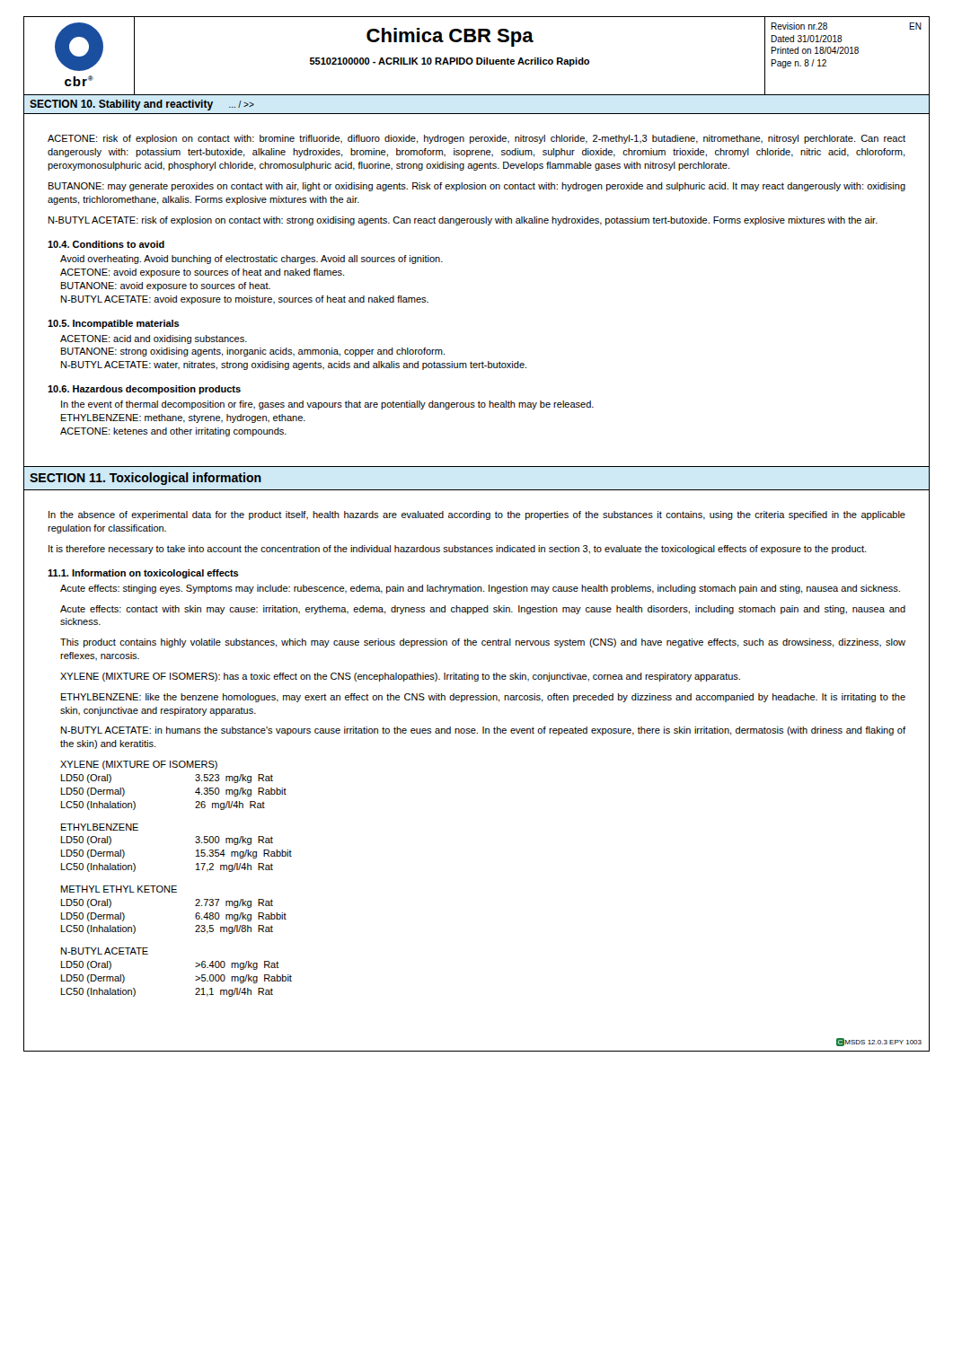EN
| cbr ® | Chimica CBR Spa 55102100000 - ACRILIK 10 RAPIDO Diluente Acrilico Rapido | Revision nr.28 Dated 31/01/2018 Printed on 18/04/2018 Page n. 8 / 12 |
SECTION 10. Stability and reactivity ... / >>
ACETONE: risk of explosion on contact with: bromine trifluoride, difluoro dioxide, hydrogen peroxide, nitrosyl chloride, 2-methyl-1,3 butadiene, nitromethane, nitrosyl perchlorate. Can react dangerously with: potassium tert-butoxide, alkaline hydroxides, bromine, bromoform, isoprene, sodium, sulphur dioxide, chromium trioxide, chromyl chloride, nitric acid, chloroform, peroxymonosulphuric acid, phosphoryl chloride, chromosulphuric acid, fluorine, strong oxidising agents. Develops flammable gases with nitrosyl perchlorate.
BUTANONE: may generate peroxides on contact with air, light or oxidising agents. Risk of explosion on contact with: hydrogen peroxide and sulphuric acid. It may react dangerously with: oxidising agents, trichloromethane, alkalis. Forms explosive mixtures with the air.
N-BUTYL ACETATE: risk of explosion on contact with: strong oxidising agents. Can react dangerously with alkaline hydroxides, potassium tert-butoxide. Forms explosive mixtures with the air.
10.4. Conditions to avoid
Avoid overheating. Avoid bunching of electrostatic charges. Avoid all sources of ignition.
ACETONE: avoid exposure to sources of heat and naked flames.
BUTANONE: avoid exposure to sources of heat.
N-BUTYL ACETATE: avoid exposure to moisture, sources of heat and naked flames.
10.5. Incompatible materials
ACETONE: acid and oxidising substances.
BUTANONE: strong oxidising agents, inorganic acids, ammonia, copper and chloroform.
N-BUTYL ACETATE: water, nitrates, strong oxidising agents, acids and alkalis and potassium tert-butoxide.
10.6. Hazardous decomposition products
In the event of thermal decomposition or fire, gases and vapours that are potentially dangerous to health may be released.
ETHYLBENZENE: methane, styrene, hydrogen, ethane.
ACETONE: ketenes and other irritating compounds.
SECTION 11. Toxicological information
In the absence of experimental data for the product itself, health hazards are evaluated according to the properties of the substances it contains, using the criteria specified in the applicable regulation for classification.
It is therefore necessary to take into account the concentration of the individual hazardous substances indicated in section 3, to evaluate the toxicological effects of exposure to the product.
11.1. Information on toxicological effects
Acute effects: stinging eyes. Symptoms may include: rubescence, edema, pain and lachrymation. Ingestion may cause health problems, including stomach pain and sting, nausea and sickness.
Acute effects: contact with skin may cause: irritation, erythema, edema, dryness and chapped skin. Ingestion may cause health disorders, including stomach pain and sting, nausea and sickness.
This product contains highly volatile substances, which may cause serious depression of the central nervous system (CNS) and have negative effects, such as drowsiness, dizziness, slow reflexes, narcosis.
XYLENE (MIXTURE OF ISOMERS): has a toxic effect on the CNS (encephalopathies). Irritating to the skin, conjunctivae, cornea and respiratory apparatus.
ETHYLBENZENE: like the benzene homologues, may exert an effect on the CNS with depression, narcosis, often preceded by dizziness and accompanied by headache. It is irritating to the skin, conjunctivae and respiratory apparatus.
N-BUTYL ACETATE: in humans the substance's vapours cause irritation to the eues and nose. In the event of repeated exposure, there is skin irritation, dermatosis (with driness and flaking of the skin) and keratitis.
XYLENE (MIXTURE OF ISOMERS)
| LD50 (Oral) | 3.523 mg/kg Rat |
| LD50 (Dermal) | 4.350 mg/kg Rabbit |
| LC50 (Inhalation) | 26 mg/l/4h Rat |
ETHYLBENZENE
| LD50 (Oral) | 3.500 mg/kg Rat |
| LD50 (Dermal) | 15.354 mg/kg Rabbit |
| LC50 (Inhalation) | 17,2 mg/l/4h Rat |
METHYL ETHYL KETONE
| LD50 (Oral) | 2.737 mg/kg Rat |
| LD50 (Dermal) | 6.480 mg/kg Rabbit |
| LC50 (Inhalation) | 23,5 mg/l/8h Rat |
N-BUTYL ACETATE
| LD50 (Oral) | >6.400 mg/kg Rat |
| LD50 (Dermal) | >5.000 mg/kg Rabbit |
| LC50 (Inhalation) | 21,1 mg/l/4h Rat |
CMSDS 12.0.3 EPY 1003